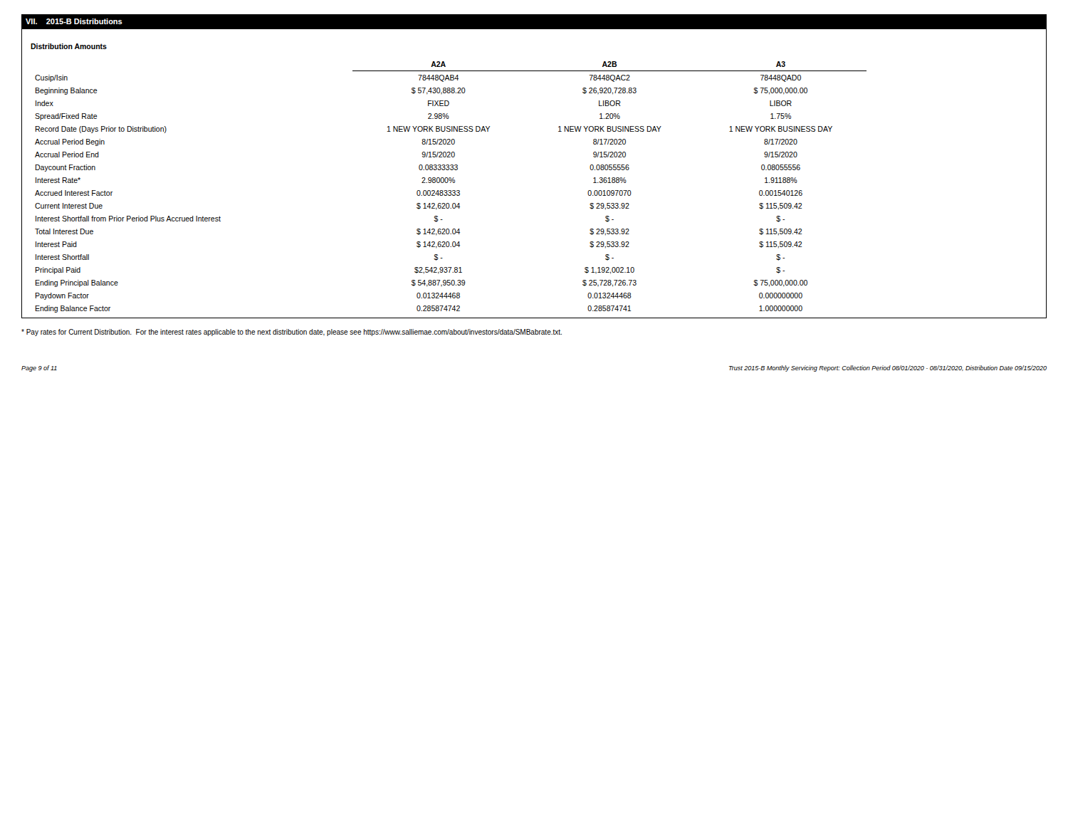VII. 2015-B Distributions
Distribution Amounts
| | A2A | A2B | A3 | |
| --- | --- | --- | --- | --- |
| Cusip/Isin | 78448QAB4 | 78448QAC2 | 78448QAD0 | |
| Beginning Balance | $ 57,430,888.20 | $ 26,920,728.83 | $ 75,000,000.00 | |
| Index | FIXED | LIBOR | LIBOR | |
| Spread/Fixed Rate | 2.98% | 1.20% | 1.75% | |
| Record Date (Days Prior to Distribution) | 1 NEW YORK BUSINESS DAY | 1 NEW YORK BUSINESS DAY | 1 NEW YORK BUSINESS DAY | |
| Accrual Period Begin | 8/15/2020 | 8/17/2020 | 8/17/2020 | |
| Accrual Period End | 9/15/2020 | 9/15/2020 | 9/15/2020 | |
| Daycount Fraction | 0.08333333 | 0.08055556 | 0.08055556 | |
| Interest Rate* | 2.98000% | 1.36188% | 1.91188% | |
| Accrued Interest Factor | 0.002483333 | 0.001097070 | 0.001540126 | |
| Current Interest Due | $ 142,620.04 | $ 29,533.92 | $ 115,509.42 | |
| Interest Shortfall from Prior Period Plus Accrued Interest | $ - | $ - | $ - | |
| Total Interest Due | $ 142,620.04 | $ 29,533.92 | $ 115,509.42 | |
| Interest Paid | $ 142,620.04 | $ 29,533.92 | $ 115,509.42 | |
| Interest Shortfall | $ - | $ - | $ - | |
| Principal Paid | $2,542,937.81 | $ 1,192,002.10 | $ - | |
| Ending Principal Balance | $ 54,887,950.39 | $ 25,728,726.73 | $ 75,000,000.00 | |
| Paydown Factor | 0.013244468 | 0.013244468 | 0.000000000 | |
| Ending Balance Factor | 0.285874742 | 0.285874741 | 1.000000000 | |
* Pay rates for Current Distribution. For the interest rates applicable to the next distribution date, please see https://www.salliemae.com/about/investors/data/SMBabrate.txt.
Page 9 of 11
Trust 2015-B Monthly Servicing Report: Collection Period 08/01/2020 - 08/31/2020, Distribution Date 09/15/2020